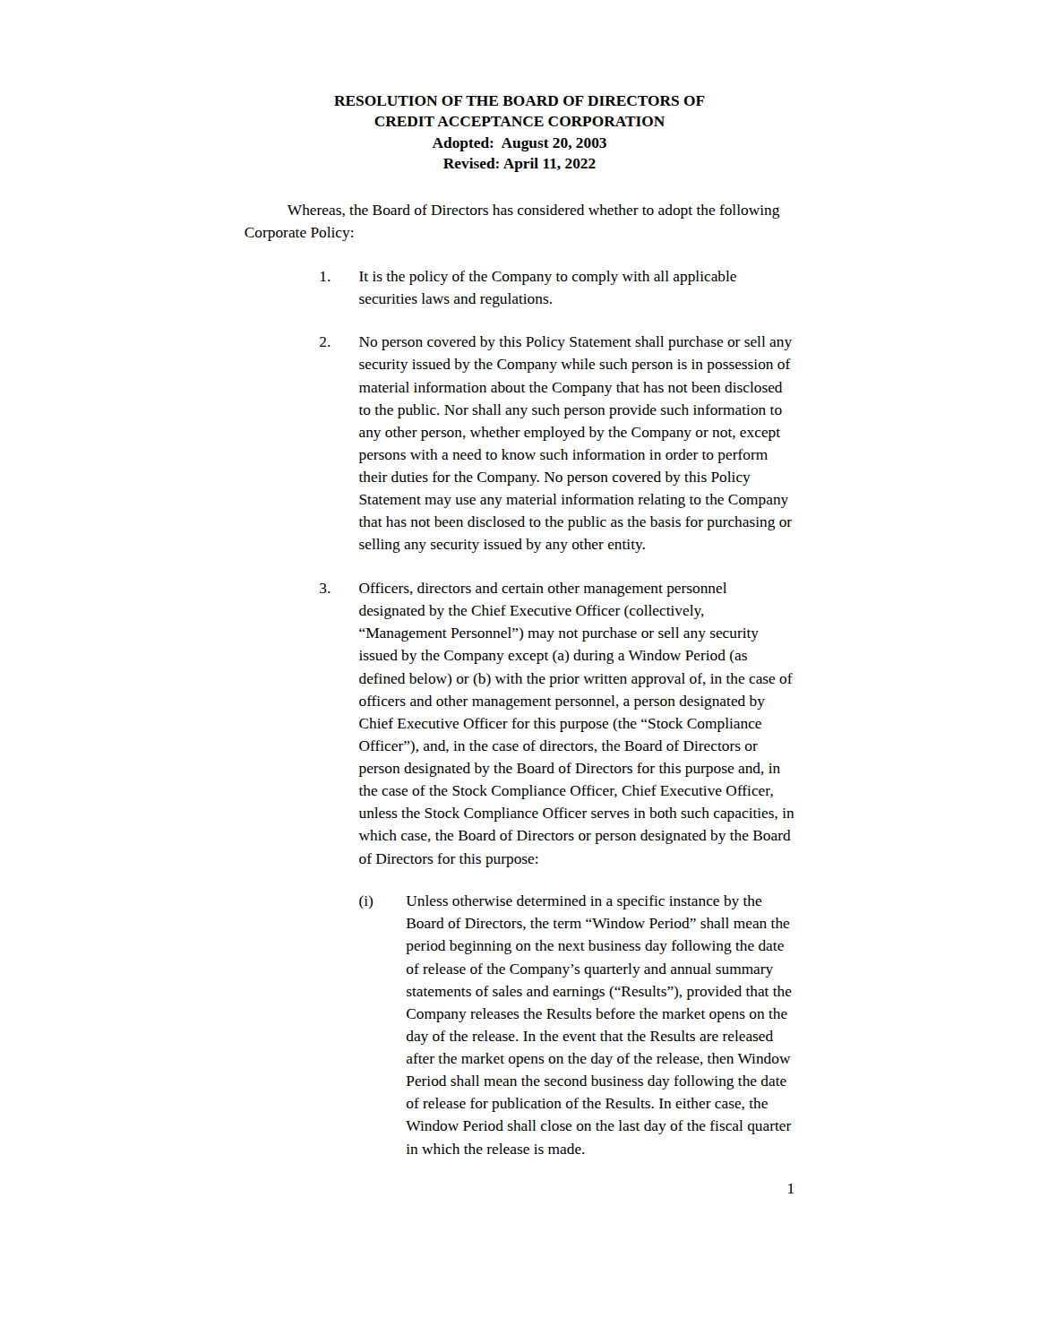RESOLUTION OF THE BOARD OF DIRECTORS OF
CREDIT ACCEPTANCE CORPORATION
Adopted: August 20, 2003
Revised: April 11, 2022
Whereas, the Board of Directors has considered whether to adopt the following Corporate Policy:
It is the policy of the Company to comply with all applicable securities laws and regulations.
No person covered by this Policy Statement shall purchase or sell any security issued by the Company while such person is in possession of material information about the Company that has not been disclosed to the public. Nor shall any such person provide such information to any other person, whether employed by the Company or not, except persons with a need to know such information in order to perform their duties for the Company. No person covered by this Policy Statement may use any material information relating to the Company that has not been disclosed to the public as the basis for purchasing or selling any security issued by any other entity.
Officers, directors and certain other management personnel designated by the Chief Executive Officer (collectively, “Management Personnel”) may not purchase or sell any security issued by the Company except (a) during a Window Period (as defined below) or (b) with the prior written approval of, in the case of officers and other management personnel, a person designated by Chief Executive Officer for this purpose (the “Stock Compliance Officer”), and, in the case of directors, the Board of Directors or person designated by the Board of Directors for this purpose and, in the case of the Stock Compliance Officer, Chief Executive Officer, unless the Stock Compliance Officer serves in both such capacities, in which case, the Board of Directors or person designated by the Board of Directors for this purpose:
(i) Unless otherwise determined in a specific instance by the Board of Directors, the term “Window Period” shall mean the period beginning on the next business day following the date of release of the Company’s quarterly and annual summary statements of sales and earnings (“Results”), provided that the Company releases the Results before the market opens on the day of the release. In the event that the Results are released after the market opens on the day of the release, then Window Period shall mean the second business day following the date of release for publication of the Results. In either case, the Window Period shall close on the last day of the fiscal quarter in which the release is made.
1